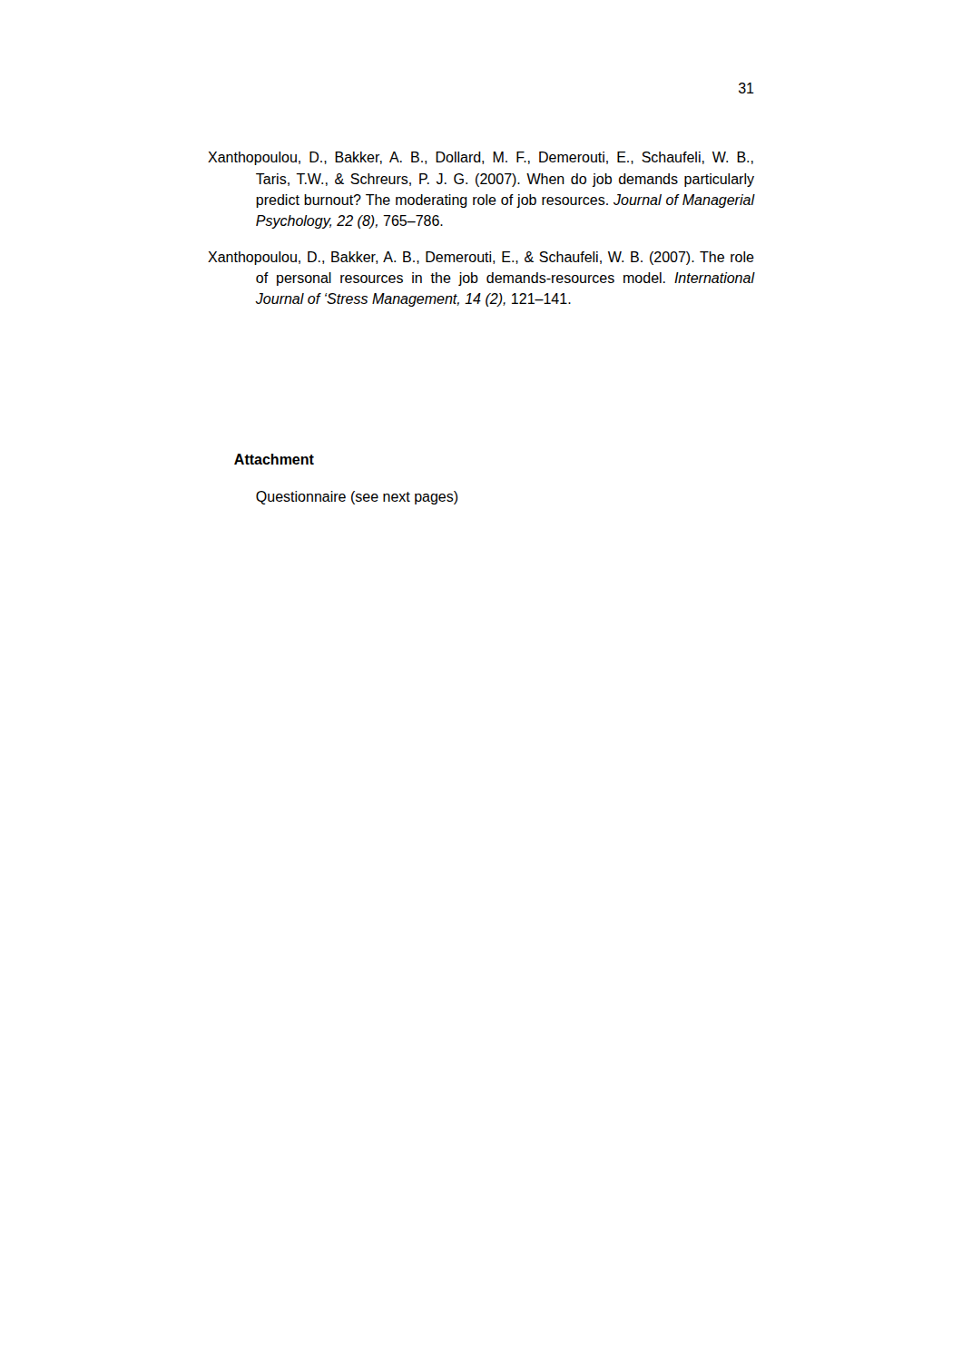31
Xanthopoulou, D., Bakker, A. B., Dollard, M. F., Demerouti, E., Schaufeli, W. B., Taris, T.W., & Schreurs, P. J. G. (2007). When do job demands particularly predict burnout? The moderating role of job resources. Journal of Managerial Psychology, 22 (8), 765–786.
Xanthopoulou, D., Bakker, A. B., Demerouti, E., & Schaufeli, W. B. (2007). The role of personal resources in the job demands-resources model. International Journal of ‘Stress Management, 14 (2), 121–141.
Attachment
Questionnaire (see next pages)